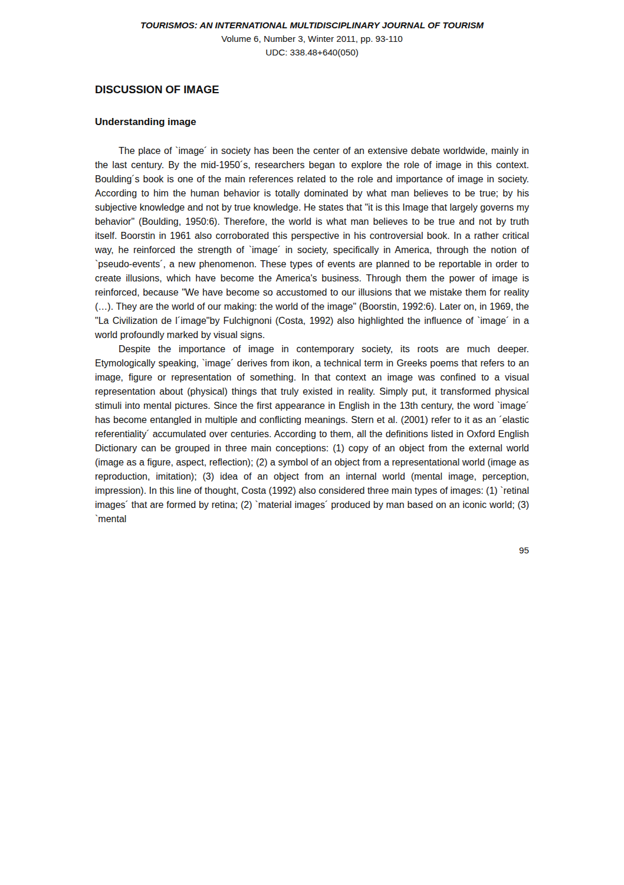TOURISMOS: AN INTERNATIONAL MULTIDISCIPLINARY JOURNAL OF TOURISM
Volume 6, Number 3, Winter 2011, pp. 93-110
UDC: 338.48+640(050)
DISCUSSION OF IMAGE
Understanding image
The place of `image´ in society has been the center of an extensive debate worldwide, mainly in the last century. By the mid-1950´s, researchers began to explore the role of image in this context. Boulding´s book is one of the main references related to the role and importance of image in society. According to him the human behavior is totally dominated by what man believes to be true; by his subjective knowledge and not by true knowledge. He states that "it is this Image that largely governs my behavior" (Boulding, 1950:6). Therefore, the world is what man believes to be true and not by truth itself. Boorstin in 1961 also corroborated this perspective in his controversial book. In a rather critical way, he reinforced the strength of `image´ in society, specifically in America, through the notion of `pseudo-events´, a new phenomenon. These types of events are planned to be reportable in order to create illusions, which have become the America's business. Through them the power of image is reinforced, because "We have become so accustomed to our illusions that we mistake them for reality (…). They are the world of our making: the world of the image" (Boorstin, 1992:6). Later on, in 1969, the "La Civilization de l´image"by Fulchignoni (Costa, 1992) also highlighted the influence of `image´ in a world profoundly marked by visual signs.
Despite the importance of image in contemporary society, its roots are much deeper. Etymologically speaking, `image´ derives from ikon, a technical term in Greeks poems that refers to an image, figure or representation of something. In that context an image was confined to a visual representation about (physical) things that truly existed in reality. Simply put, it transformed physical stimuli into mental pictures. Since the first appearance in English in the 13th century, the word `image´ has become entangled in multiple and conflicting meanings. Stern et al. (2001) refer to it as an ´elastic referentiality´ accumulated over centuries. According to them, all the definitions listed in Oxford English Dictionary can be grouped in three main conceptions: (1) copy of an object from the external world (image as a figure, aspect, reflection); (2) a symbol of an object from a representational world (image as reproduction, imitation); (3) idea of an object from an internal world (mental image, perception, impression). In this line of thought, Costa (1992) also considered three main types of images: (1) `retinal images´ that are formed by retina; (2) `material images´ produced by man based on an iconic world; (3) `mental
95